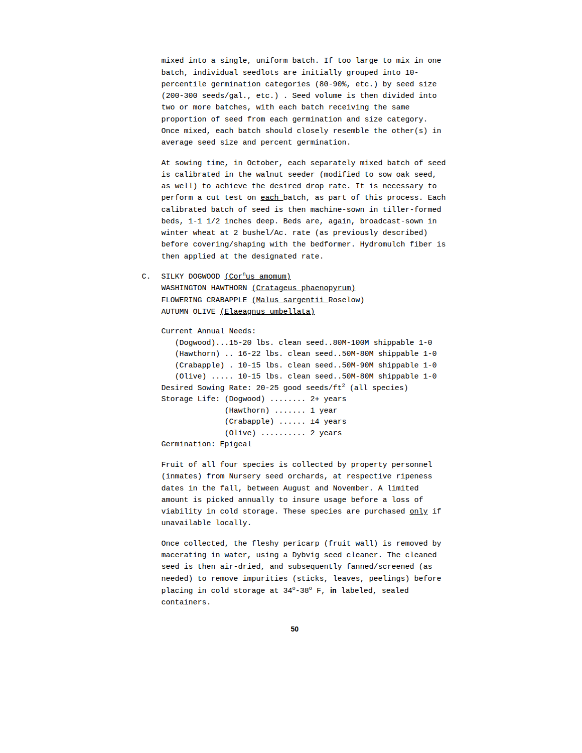mixed into a single, uniform batch. If too large to mix in one batch, individual seedlots are initially grouped into 10-percentile germination categories (80-90%, etc.) by seed size (200-300 seeds/gal., etc.) . Seed volume is then divided into two or more batches, with each batch receiving the same proportion of seed from each germination and size category. Once mixed, each batch should closely resemble the other(s) in average seed size and percent germination.
At sowing time, in October, each separately mixed batch of seed is calibrated in the walnut seeder (modified to sow oak seed, as well) to achieve the desired drop rate. It is necessary to perform a cut test on each batch, as part of this process. Each calibrated batch of seed is then machine-sown in tiller-formed beds, 1-1 1/2 inches deep. Beds are, again, broadcast-sown in winter wheat at 2 bushel/Ac. rate (as previously described) before covering/shaping with the bedformer. Hydromulch fiber is then applied at the designated rate.
C.
SILKY DOGWOOD (Cornus amomum)
WASHINGTON HAWTHORN (Cratageus phaenopyrum)
FLOWERING CRABAPPLE (Malus sargentii Roselow)
AUTUMN OLIVE (Elaeagnus umbellata)
Current Annual Needs: (Dogwood)...15-20 lbs. clean seed..80M-100M shippable 1-0 (Hawthorn) .. 16-22 lbs. clean seed..50M-80M shippable 1-0 (Crabapple) . 10-15 lbs. clean seed..50M-90M shippable 1-0 (Olive) ..... 10-15 lbs. clean seed..50M-80M shippable 1-0 Desired Sowing Rate: 20-25 good seeds/ft2 (all species) Storage Life: (Dogwood) ........ 2+ years (Hawthorn) ....... 1 year (Crabapple) ...... ±4 years (Olive) .......... 2 years Germination: Epigeal
Fruit of all four species is collected by property personnel (inmates) from Nursery seed orchards, at respective ripeness dates in the fall, between August and November. A limited amount is picked annually to insure usage before a loss of viability in cold storage. These species are purchased only if unavailable locally.
Once collected, the fleshy pericarp (fruit wall) is removed by macerating in water, using a Dybvig seed cleaner. The cleaned seed is then air-dried, and subsequently fanned/screened (as needed) to remove impurities (sticks, leaves, peelings) before placing in cold storage at 34o-38o F, in labeled, sealed containers.
50